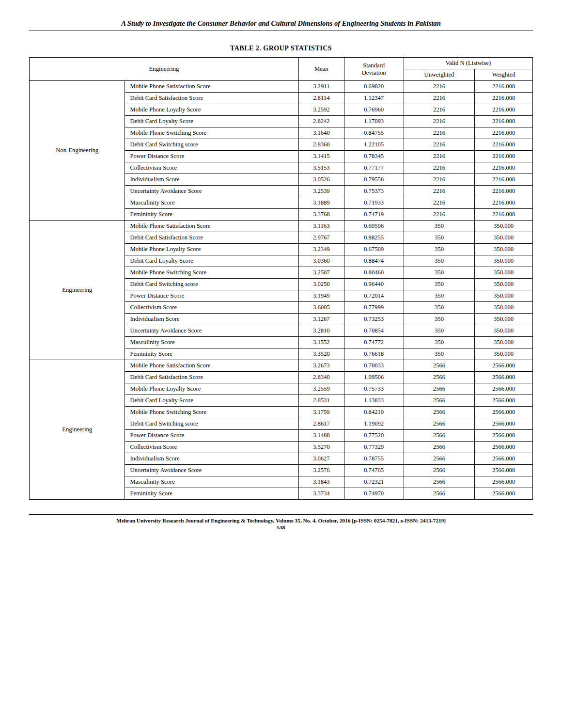A Study to Investigate the Consumer Behavior and Cultural Dimensions of Engineering Students in Pakistan
TABLE 2. GROUP STATISTICS
| Engineering | Mean | Standard Deviation | Valid N (Listwise) |
| --- | --- | --- | --- |
| Unweighted | Weighted |
| Non-Engineering | Mobile Phone Satisfaction Score | 3.2911 | 0.69820 | 2216 | 2216.000 |
| Debit Card Satisfaction Score | 2.8114 | 1.12347 | 2216 | 2216.000 |
| Mobile Phone Loyalty Score | 3.2592 | 0.76960 | 2216 | 2216.000 |
| Debit Card Loyalty Score | 2.8242 | 1.17093 | 2216 | 2216.000 |
| Mobile Phone Switching Score | 3.1640 | 0.84755 | 2216 | 2216.000 |
| Debit Card Switching score | 2.8360 | 1.22105 | 2216 | 2216.000 |
| Power Distance Score | 3.1415 | 0.78345 | 2216 | 2216.000 |
| Collectivism Score | 3.5153 | 0.77177 | 2216 | 2216.000 |
| Individualism Score | 3.0526 | 0.79558 | 2216 | 2216.000 |
| Uncertainty Avoidance Score | 3.2539 | 0.75373 | 2216 | 2216.000 |
| Masculinity Score | 3.1889 | 0.71933 | 2216 | 2216.000 |
| Femininity Score | 3.3768 | 0.74719 | 2216 | 2216.000 |
| Engineering | Mobile Phone Satisfaction Score | 3.1163 | 0.69596 | 350 | 350.000 |
| Debit Card Satisfaction Score | 2.9767 | 0.88255 | 350 | 350.000 |
| Mobile Phone Loyalty Score | 3.2349 | 0.67509 | 350 | 350.000 |
| Debit Card Loyalty Score | 3.0360 | 0.88474 | 350 | 350.000 |
| Mobile Phone Switching Score | 3.2507 | 0.80460 | 350 | 350.000 |
| Debit Card Switching score | 3.0250 | 0.96440 | 350 | 350.000 |
| Power Distance Score | 3.1949 | 0.72014 | 350 | 350.000 |
| Collectivism Score | 3.6005 | 0.77999 | 350 | 350.000 |
| Individualism Score | 3.1267 | 0.73253 | 350 | 350.000 |
| Uncertainty Avoidance Score | 3.2810 | 0.70854 | 350 | 350.000 |
| Masculinity Score | 3.1552 | 0.74772 | 350 | 350.000 |
| Femininity Score | 3.3520 | 0.76618 | 350 | 350.000 |
| Engineering | Mobile Phone Satisfaction Score | 3.2673 | 0.70033 | 2566 | 2566.000 |
| Debit Card Satisfaction Score | 2.8340 | 1.09506 | 2566 | 2566.000 |
| Mobile Phone Loyalty Score | 3.2559 | 0.75733 | 2566 | 2566.000 |
| Debit Card Loyalty Score | 2.8531 | 1.13833 | 2566 | 2566.000 |
| Mobile Phone Switching Score | 3.1759 | 0.84219 | 2566 | 2566.000 |
| Debit Card Switching score | 2.8617 | 1.19092 | 2566 | 2566.000 |
| Power Distance Score | 3.1488 | 0.77520 | 2566 | 2566.000 |
| Collectivism Score | 3.5270 | 0.77329 | 2566 | 2566.000 |
| Individualism Score | 3.0627 | 0.78755 | 2566 | 2566.000 |
| Uncertainty Avoidance Score | 3.2576 | 0.74765 | 2566 | 2566.000 |
| Masculinity Score | 3.1843 | 0.72321 | 2566 | 2566.000 |
| Femininity Score | 3.3734 | 0.74970 | 2566 | 2566.000 |
Mehran University Research Journal of Engineering & Technology, Volume 35, No. 4, October, 2016 [p-ISSN: 0254-7821, e-ISSN: 2413-7219]
538